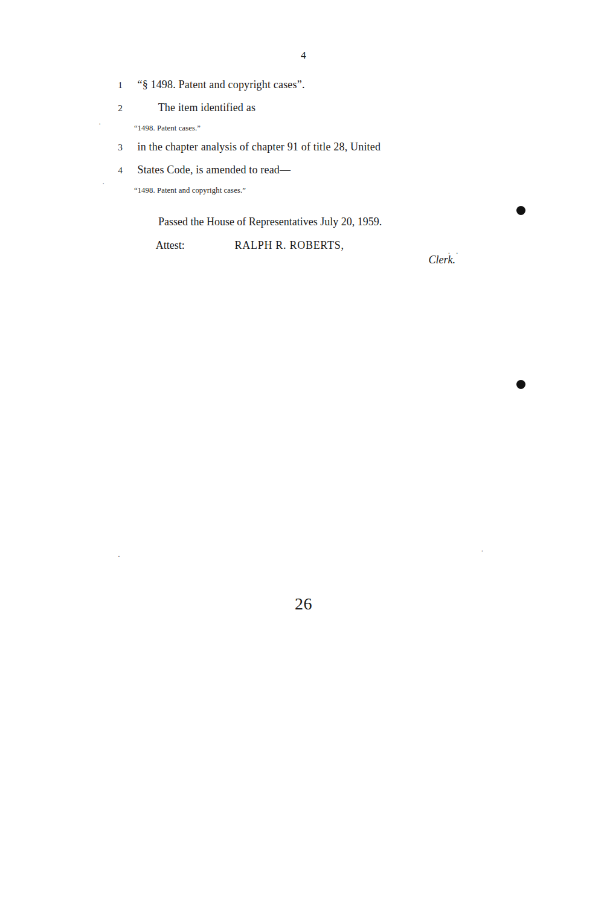4
.
.
1 “§ 1498. Patent and copyright cases”.
2 The item identified as
“1498. Patent cases.”
3 in the chapter analysis of chapter 91 of title 28, United
4 States Code, is amended to read—
“1498. Patent and copyright cases.”
Passed the House of Representatives July 20, 1959.
Attest: RALPH R. ROBERTS,
Clerk.
. .
.
.
26